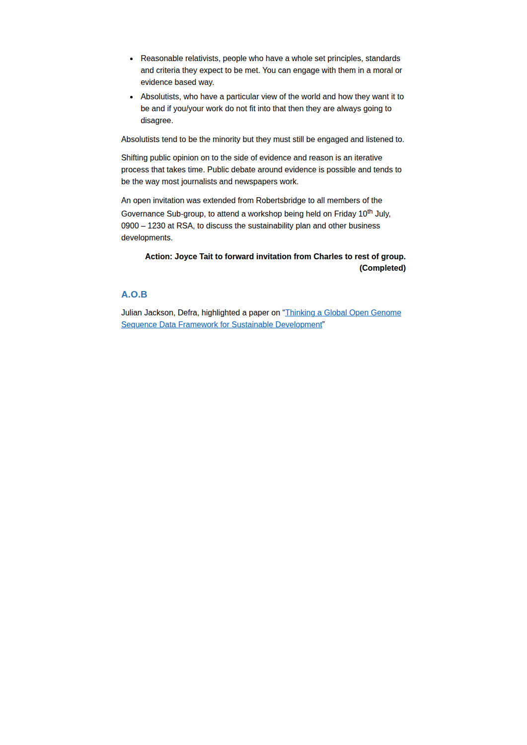Reasonable relativists, people who have a whole set principles, standards and criteria they expect to be met. You can engage with them in a moral or evidence based way.
Absolutists, who have a particular view of the world and how they want it to be and if you/your work do not fit into that then they are always going to disagree.
Absolutists tend to be the minority but they must still be engaged and listened to.
Shifting public opinion on to the side of evidence and reason is an iterative process that takes time. Public debate around evidence is possible and tends to be the way most journalists and newspapers work.
An open invitation was extended from Robertsbridge to all members of the Governance Sub-group, to attend a workshop being held on Friday 10th July, 0900 – 1230 at RSA, to discuss the sustainability plan and other business developments.
Action: Joyce Tait to forward invitation from Charles to rest of group.
(Completed)
A.O.B
Julian Jackson, Defra, highlighted a paper on “Thinking a Global Open Genome Sequence Data Framework for Sustainable Development”